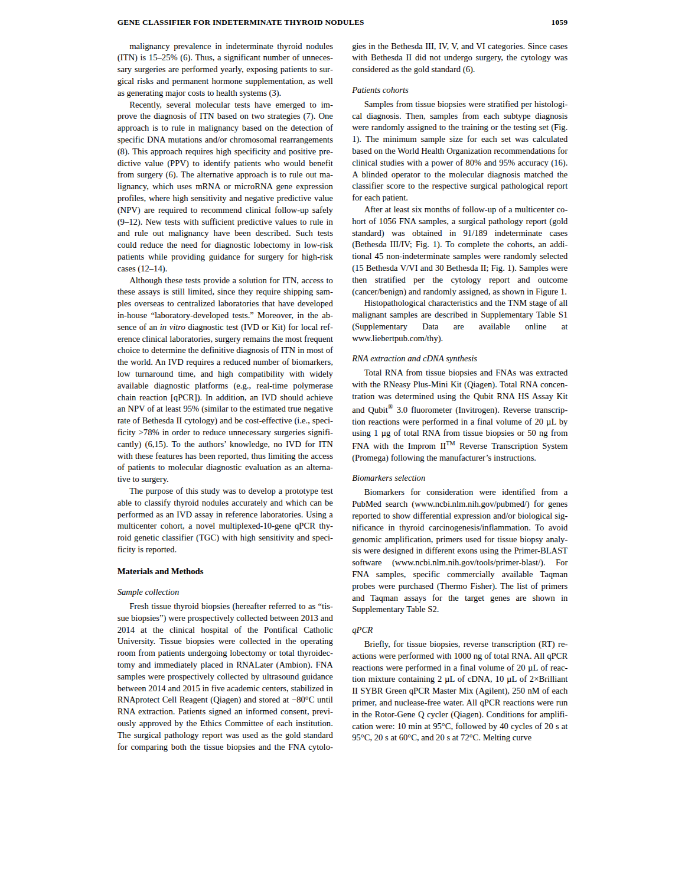Gene Classifier for Indeterminate Thyroid Nodules 1059
malignancy prevalence in indeterminate thyroid nodules (ITN) is 15–25% (6). Thus, a significant number of unnecessary surgeries are performed yearly, exposing patients to surgical risks and permanent hormone supplementation, as well as generating major costs to health systems (3).
Recently, several molecular tests have emerged to improve the diagnosis of ITN based on two strategies (7). One approach is to rule in malignancy based on the detection of specific DNA mutations and/or chromosomal rearrangements (8). This approach requires high specificity and positive predictive value (PPV) to identify patients who would benefit from surgery (6). The alternative approach is to rule out malignancy, which uses mRNA or microRNA gene expression profiles, where high sensitivity and negative predictive value (NPV) are required to recommend clinical follow-up safely (9–12). New tests with sufficient predictive values to rule in and rule out malignancy have been described. Such tests could reduce the need for diagnostic lobectomy in low-risk patients while providing guidance for surgery for high-risk cases (12–14).
Although these tests provide a solution for ITN, access to these assays is still limited, since they require shipping samples overseas to centralized laboratories that have developed in-house “laboratory-developed tests.” Moreover, in the absence of an in vitro diagnostic test (IVD or Kit) for local reference clinical laboratories, surgery remains the most frequent choice to determine the definitive diagnosis of ITN in most of the world. An IVD requires a reduced number of biomarkers, low turnaround time, and high compatibility with widely available diagnostic platforms (e.g., real-time polymerase chain reaction [qPCR]). In addition, an IVD should achieve an NPV of at least 95% (similar to the estimated true negative rate of Bethesda II cytology) and be cost-effective (i.e., specificity >78% in order to reduce unnecessary surgeries significantly) (6,15). To the authors’ knowledge, no IVD for ITN with these features has been reported, thus limiting the access of patients to molecular diagnostic evaluation as an alternative to surgery.
The purpose of this study was to develop a prototype test able to classify thyroid nodules accurately and which can be performed as an IVD assay in reference laboratories. Using a multicenter cohort, a novel multiplexed-10-gene qPCR thyroid genetic classifier (TGC) with high sensitivity and specificity is reported.
Materials and Methods
Sample collection
Fresh tissue thyroid biopsies (hereafter referred to as “tissue biopsies”) were prospectively collected between 2013 and 2014 at the clinical hospital of the Pontifical Catholic University. Tissue biopsies were collected in the operating room from patients undergoing lobectomy or total thyroidectomy and immediately placed in RNALater (Ambion). FNA samples were prospectively collected by ultrasound guidance between 2014 and 2015 in five academic centers, stabilized in RNAprotect Cell Reagent (Qiagen) and stored at −80°C until RNA extraction. Patients signed an informed consent, previously approved by the Ethics Committee of each institution. The surgical pathology report was used as the gold standard for comparing both the tissue biopsies and the FNA cytologies in the Bethesda III, IV, V, and VI categories. Since cases with Bethesda II did not undergo surgery, the cytology was considered as the gold standard (6).
Patients cohorts
Samples from tissue biopsies were stratified per histological diagnosis. Then, samples from each subtype diagnosis were randomly assigned to the training or the testing set (Fig. 1). The minimum sample size for each set was calculated based on the World Health Organization recommendations for clinical studies with a power of 80% and 95% accuracy (16). A blinded operator to the molecular diagnosis matched the classifier score to the respective surgical pathological report for each patient.
After at least six months of follow-up of a multicenter cohort of 1056 FNA samples, a surgical pathology report (gold standard) was obtained in 91/189 indeterminate cases (Bethesda III/IV; Fig. 1). To complete the cohorts, an additional 45 non-indeterminate samples were randomly selected (15 Bethesda V/VI and 30 Bethesda II; Fig. 1). Samples were then stratified per the cytology report and outcome (cancer/benign) and randomly assigned, as shown in Figure 1.
Histopathological characteristics and the TNM stage of all malignant samples are described in Supplementary Table S1 (Supplementary Data are available online at www.liebertpub.com/thy).
RNA extraction and cDNA synthesis
Total RNA from tissue biopsies and FNAs was extracted with the RNeasy Plus-Mini Kit (Qiagen). Total RNA concentration was determined using the Qubit RNA HS Assay Kit and Qubit® 3.0 fluorometer (Invitrogen). Reverse transcription reactions were performed in a final volume of 20 µL by using 1 µg of total RNA from tissue biopsies or 50 ng from FNA with the Improm IITM Reverse Transcription System (Promega) following the manufacturer’s instructions.
Biomarkers selection
Biomarkers for consideration were identified from a PubMed search (www.ncbi.nlm.nih.gov/pubmed/) for genes reported to show differential expression and/or biological significance in thyroid carcinogenesis/inflammation. To avoid genomic amplification, primers used for tissue biopsy analysis were designed in different exons using the Primer-BLAST software (www.ncbi.nlm.nih.gov/tools/primer-blast/). For FNA samples, specific commercially available Taqman probes were purchased (Thermo Fisher). The list of primers and Taqman assays for the target genes are shown in Supplementary Table S2.
qPCR
Briefly, for tissue biopsies, reverse transcription (RT) reactions were performed with 1000 ng of total RNA. All qPCR reactions were performed in a final volume of 20 µL of reaction mixture containing 2 µL of cDNA, 10 µL of 2×Brilliant II SYBR Green qPCR Master Mix (Agilent), 250 nM of each primer, and nuclease-free water. All qPCR reactions were run in the Rotor-Gene Q cycler (Qiagen). Conditions for amplification were: 10 min at 95°C, followed by 40 cycles of 20 s at 95°C, 20 s at 60°C, and 20 s at 72°C. Melting curve